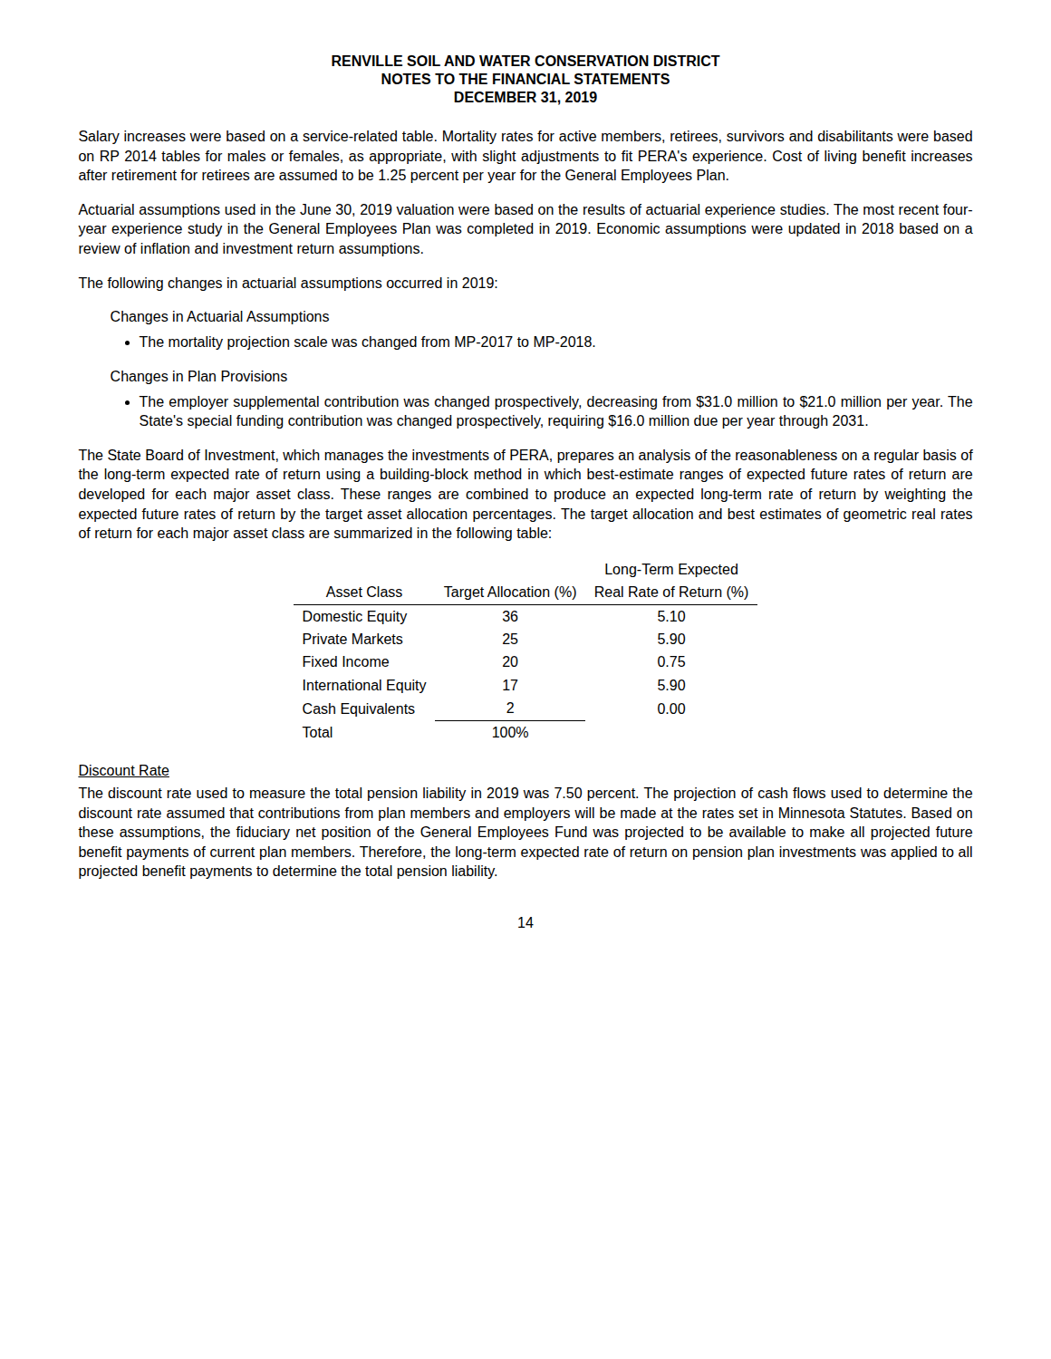Renville Soil and Water Conservation District
Notes to the Financial Statements
December 31, 2019
Salary increases were based on a service-related table. Mortality rates for active members, retirees, survivors and disabilitants were based on RP 2014 tables for males or females, as appropriate, with slight adjustments to fit PERA's experience. Cost of living benefit increases after retirement for retirees are assumed to be 1.25 percent per year for the General Employees Plan.
Actuarial assumptions used in the June 30, 2019 valuation were based on the results of actuarial experience studies. The most recent four-year experience study in the General Employees Plan was completed in 2019. Economic assumptions were updated in 2018 based on a review of inflation and investment return assumptions.
The following changes in actuarial assumptions occurred in 2019:
Changes in Actuarial Assumptions
The mortality projection scale was changed from MP-2017 to MP-2018.
Changes in Plan Provisions
The employer supplemental contribution was changed prospectively, decreasing from $31.0 million to $21.0 million per year. The State's special funding contribution was changed prospectively, requiring $16.0 million due per year through 2031.
The State Board of Investment, which manages the investments of PERA, prepares an analysis of the reasonableness on a regular basis of the long-term expected rate of return using a building-block method in which best-estimate ranges of expected future rates of return are developed for each major asset class. These ranges are combined to produce an expected long-term rate of return by weighting the expected future rates of return by the target asset allocation percentages. The target allocation and best estimates of geometric real rates of return for each major asset class are summarized in the following table:
| | | Long-Term Expected |
| --- | --- | --- |
| Asset Class | Target Allocation (%) | Real Rate of Return (%) |
| Domestic Equity | 36 | 5.10 |
| Private Markets | 25 | 5.90 |
| Fixed Income | 20 | 0.75 |
| International Equity | 17 | 5.90 |
| Cash Equivalents | 2 | 0.00 |
| Total | 100% | |
Discount Rate
The discount rate used to measure the total pension liability in 2019 was 7.50 percent. The projection of cash flows used to determine the discount rate assumed that contributions from plan members and employers will be made at the rates set in Minnesota Statutes. Based on these assumptions, the fiduciary net position of the General Employees Fund was projected to be available to make all projected future benefit payments of current plan members. Therefore, the long-term expected rate of return on pension plan investments was applied to all projected benefit payments to determine the total pension liability.
14